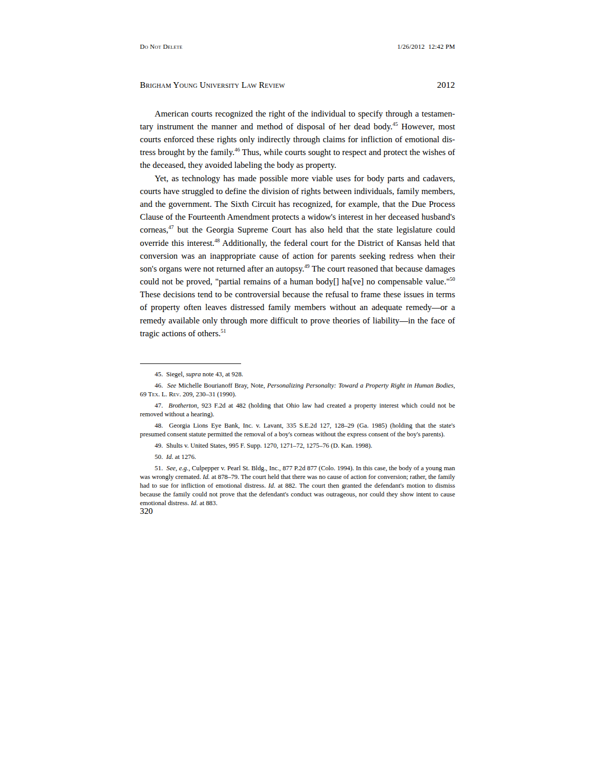Do Not Delete 1/26/2012 12:42 PM
Brigham Young University Law Review 2012
American courts recognized the right of the individual to specify through a testamentary instrument the manner and method of disposal of her dead body.45 However, most courts enforced these rights only indirectly through claims for infliction of emotional distress brought by the family.46 Thus, while courts sought to respect and protect the wishes of the deceased, they avoided labeling the body as property.
Yet, as technology has made possible more viable uses for body parts and cadavers, courts have struggled to define the division of rights between individuals, family members, and the government. The Sixth Circuit has recognized, for example, that the Due Process Clause of the Fourteenth Amendment protects a widow's interest in her deceased husband's corneas,47 but the Georgia Supreme Court has also held that the state legislature could override this interest.48 Additionally, the federal court for the District of Kansas held that conversion was an inappropriate cause of action for parents seeking redress when their son's organs were not returned after an autopsy.49 The court reasoned that because damages could not be proved, "partial remains of a human body[] ha[ve] no compensable value."50 These decisions tend to be controversial because the refusal to frame these issues in terms of property often leaves distressed family members without an adequate remedy—or a remedy available only through more difficult to prove theories of liability—in the face of tragic actions of others.51
45. Siegel, supra note 43, at 928.
46. See Michelle Bourianoff Bray, Note, Personalizing Personalty: Toward a Property Right in Human Bodies, 69 Tex. L. Rev. 209, 230–31 (1990).
47. Brotherton, 923 F.2d at 482 (holding that Ohio law had created a property interest which could not be removed without a hearing).
48. Georgia Lions Eye Bank, Inc. v. Lavant, 335 S.E.2d 127, 128–29 (Ga. 1985) (holding that the state's presumed consent statute permitted the removal of a boy's corneas without the express consent of the boy's parents).
49. Shults v. United States, 995 F. Supp. 1270, 1271–72, 1275–76 (D. Kan. 1998).
50. Id. at 1276.
51. See, e.g., Culpepper v. Pearl St. Bldg., Inc., 877 P.2d 877 (Colo. 1994). In this case, the body of a young man was wrongly cremated. Id. at 878–79. The court held that there was no cause of action for conversion; rather, the family had to sue for infliction of emotional distress. Id. at 882. The court then granted the defendant's motion to dismiss because the family could not prove that the defendant's conduct was outrageous, nor could they show intent to cause emotional distress. Id. at 883.
320